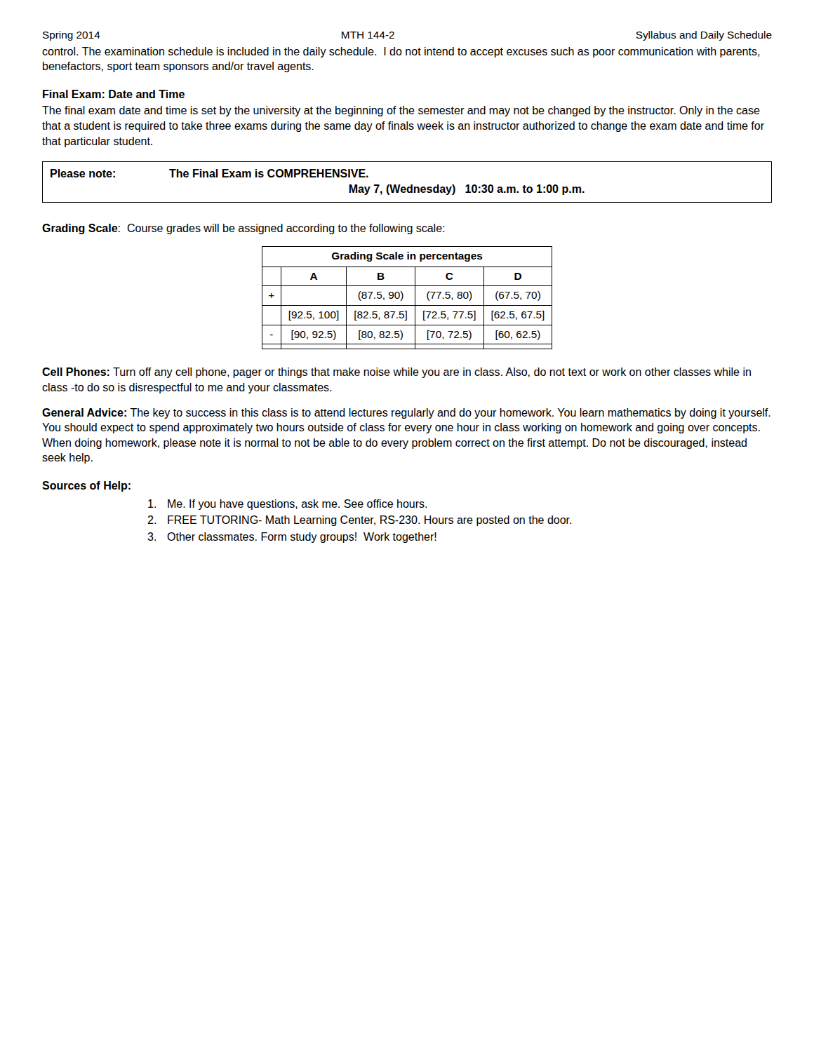Spring 2014 MTH 144-2 Syllabus and Daily Schedule
control. The examination schedule is included in the daily schedule. I do not intend to accept excuses such as poor communication with parents, benefactors, sport team sponsors and/or travel agents.
Final Exam: Date and Time
The final exam date and time is set by the university at the beginning of the semester and may not be changed by the instructor. Only in the case that a student is required to take three exams during the same day of finals week is an instructor authorized to change the exam date and time for that particular student.
Please note: The Final Exam is COMPREHENSIVE.
May 7, (Wednesday) 10:30 a.m. to 1:00 p.m.
Grading Scale: Course grades will be assigned according to the following scale:
Grading Scale in percentages
| | A | B | C | D |
| --- | --- | --- | --- | --- |
| + | | (87.5, 90) | (77.5, 80) | (67.5, 70) |
| | [92.5, 100] | [82.5, 87.5] | [72.5, 77.5] | [62.5, 67.5] |
| - | [90, 92.5) | [80, 82.5) | [70, 72.5) | [60, 62.5) |
Cell Phones: Turn off any cell phone, pager or things that make noise while you are in class. Also, do not text or work on other classes while in class -to do so is disrespectful to me and your classmates.
General Advice: The key to success in this class is to attend lectures regularly and do your homework. You learn mathematics by doing it yourself. You should expect to spend approximately two hours outside of class for every one hour in class working on homework and going over concepts. When doing homework, please note it is normal to not be able to do every problem correct on the first attempt. Do not be discouraged, instead seek help.
Sources of Help:
Me. If you have questions, ask me. See office hours.
FREE TUTORING- Math Learning Center, RS-230. Hours are posted on the door.
Other classmates. Form study groups! Work together!